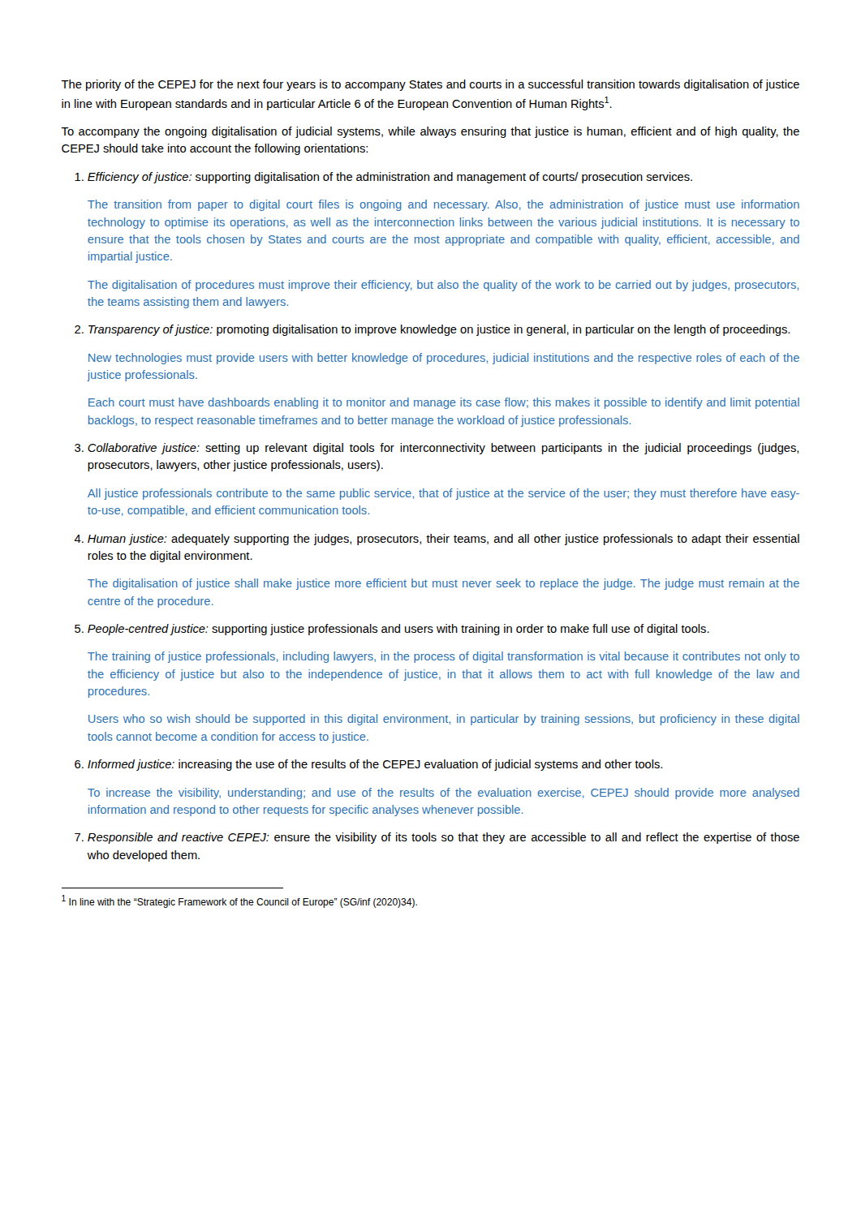The priority of the CEPEJ for the next four years is to accompany States and courts in a successful transition towards digitalisation of justice in line with European standards and in particular Article 6 of the European Convention of Human Rights1.
To accompany the ongoing digitalisation of judicial systems, while always ensuring that justice is human, efficient and of high quality, the CEPEJ should take into account the following orientations:
Efficiency of justice: supporting digitalisation of the administration and management of courts/ prosecution services.
The transition from paper to digital court files is ongoing and necessary. Also, the administration of justice must use information technology to optimise its operations, as well as the interconnection links between the various judicial institutions. It is necessary to ensure that the tools chosen by States and courts are the most appropriate and compatible with quality, efficient, accessible, and impartial justice.
The digitalisation of procedures must improve their efficiency, but also the quality of the work to be carried out by judges, prosecutors, the teams assisting them and lawyers.
Transparency of justice: promoting digitalisation to improve knowledge on justice in general, in particular on the length of proceedings.
New technologies must provide users with better knowledge of procedures, judicial institutions and the respective roles of each of the justice professionals.
Each court must have dashboards enabling it to monitor and manage its case flow; this makes it possible to identify and limit potential backlogs, to respect reasonable timeframes and to better manage the workload of justice professionals.
Collaborative justice: setting up relevant digital tools for interconnectivity between participants in the judicial proceedings (judges, prosecutors, lawyers, other justice professionals, users).
All justice professionals contribute to the same public service, that of justice at the service of the user; they must therefore have easy-to-use, compatible, and efficient communication tools.
Human justice: adequately supporting the judges, prosecutors, their teams, and all other justice professionals to adapt their essential roles to the digital environment.
The digitalisation of justice shall make justice more efficient but must never seek to replace the judge. The judge must remain at the centre of the procedure.
People-centred justice: supporting justice professionals and users with training in order to make full use of digital tools.
The training of justice professionals, including lawyers, in the process of digital transformation is vital because it contributes not only to the efficiency of justice but also to the independence of justice, in that it allows them to act with full knowledge of the law and procedures.
Users who so wish should be supported in this digital environment, in particular by training sessions, but proficiency in these digital tools cannot become a condition for access to justice.
Informed justice: increasing the use of the results of the CEPEJ evaluation of judicial systems and other tools.
To increase the visibility, understanding; and use of the results of the evaluation exercise, CEPEJ should provide more analysed information and respond to other requests for specific analyses whenever possible.
Responsible and reactive CEPEJ: ensure the visibility of its tools so that they are accessible to all and reflect the expertise of those who developed them.
1 In line with the “Strategic Framework of the Council of Europe” (SG/inf (2020)34).